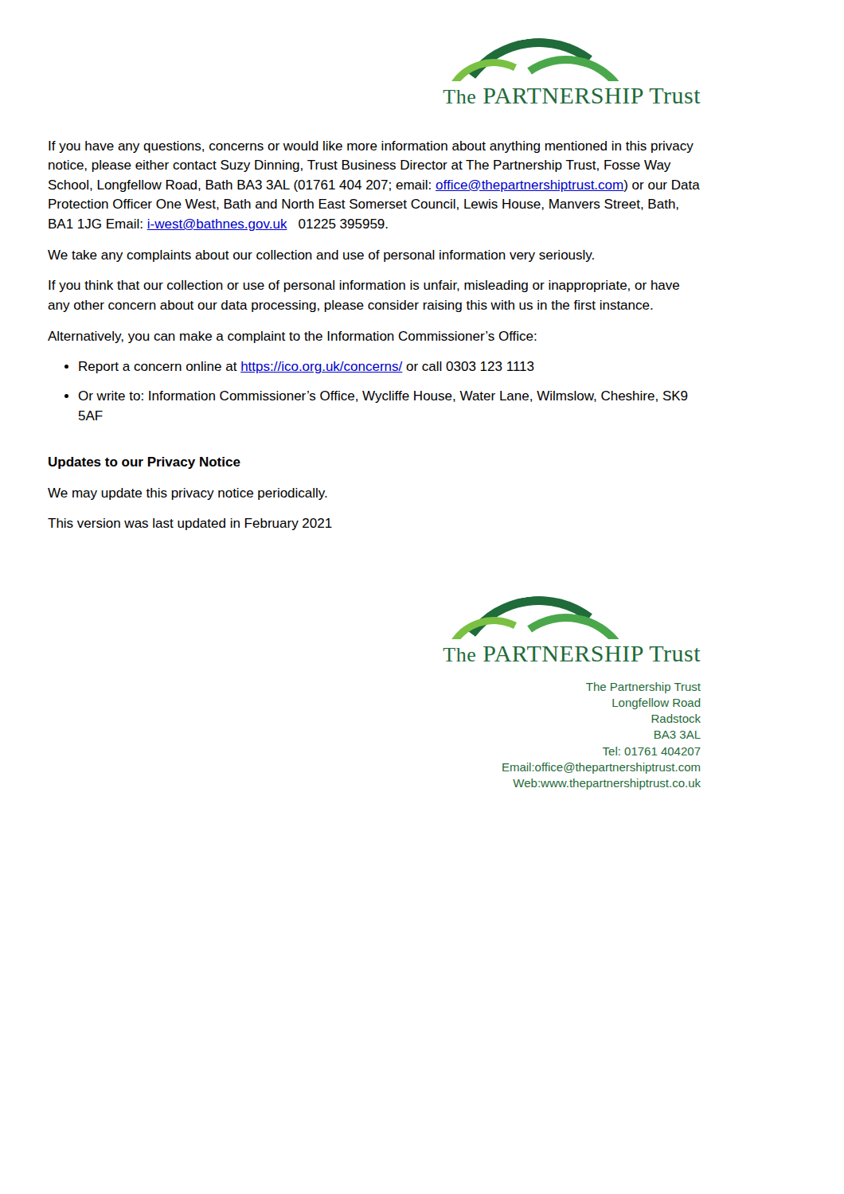The PARTNERSHIP Trust
If you have any questions, concerns or would like more information about anything mentioned in this privacy notice, please either contact Suzy Dinning, Trust Business Director at The Partnership Trust, Fosse Way School, Longfellow Road, Bath BA3 3AL (01761 404 207; email: office@thepartnershiptrust.com) or our Data Protection Officer One West, Bath and North East Somerset Council, Lewis House, Manvers Street, Bath, BA1 1JG Email: i-west@bathnes.gov.uk 01225 395959.
We take any complaints about our collection and use of personal information very seriously.
If you think that our collection or use of personal information is unfair, misleading or inappropriate, or have any other concern about our data processing, please consider raising this with us in the first instance.
Alternatively, you can make a complaint to the Information Commissioner’s Office:
Report a concern online at https://ico.org.uk/concerns/ or call 0303 123 1113
Or write to: Information Commissioner’s Office, Wycliffe House, Water Lane, Wilmslow, Cheshire, SK9 5AF
Updates to our Privacy Notice
We may update this privacy notice periodically.
This version was last updated in February 2021
The PARTNERSHIP Trust
The Partnership Trust
Longfellow Road
Radstock
BA3 3AL
Tel: 01761 404207
Email:office@thepartnershiptrust.com
Web:www.thepartnershiptrust.co.uk